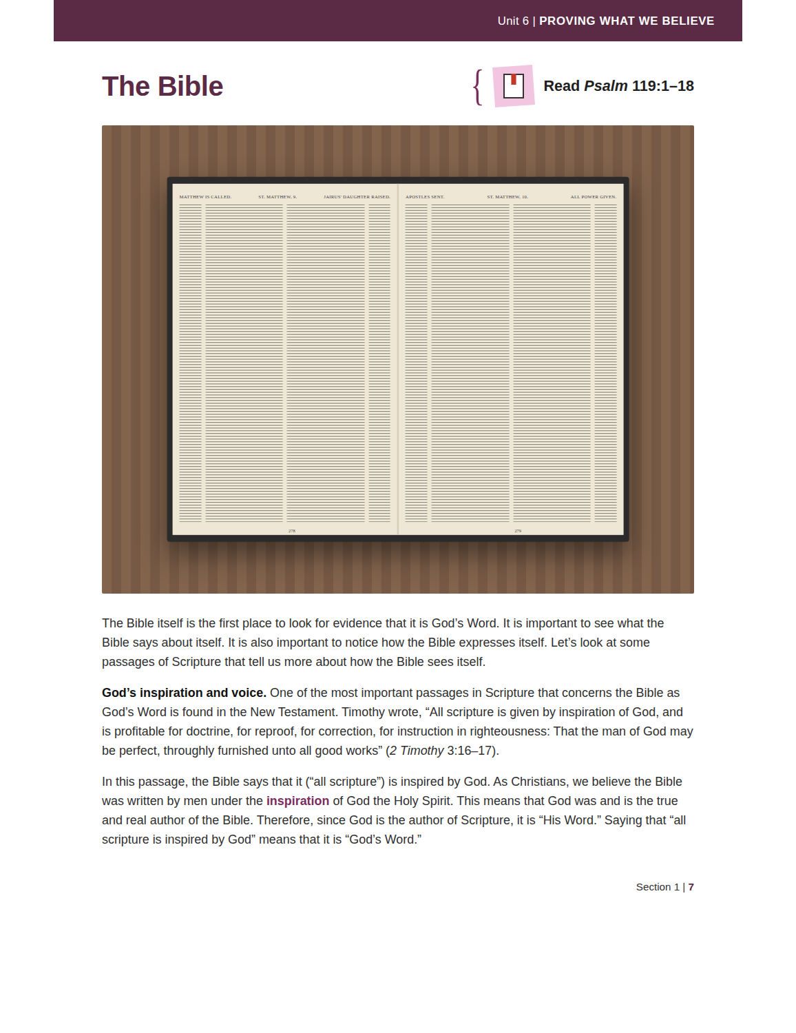Unit 6 | PROVING WHAT WE BELIEVE
The Bible
{ Read Psalm 119:1–18
Matthew is called. ST. MATTHEW, 9. Jairus' daughter raised.
278
Apostles sent. ST. MATTHEW, 10. All power given.
279
The Bible itself is the first place to look for evidence that it is God’s Word. It is important to see what the Bible says about itself. It is also important to notice how the Bible expresses itself. Let’s look at some passages of Scripture that tell us more about how the Bible sees itself.
God’s inspiration and voice. One of the most important passages in Scripture that concerns the Bible as God’s Word is found in the New Testament. Timothy wrote, “All scripture is given by inspiration of God, and is profitable for doctrine, for reproof, for correction, for instruction in righteousness: That the man of God may be perfect, throughly furnished unto all good works” (2 Timothy 3:16–17).
In this passage, the Bible says that it (“all scripture”) is inspired by God. As Christians, we believe the Bible was written by men under the inspiration of God the Holy Spirit. This means that God was and is the true and real author of the Bible. Therefore, since God is the author of Scripture, it is “His Word.” Saying that “all scripture is inspired by God” means that it is “God’s Word.”
Section 1 | 7